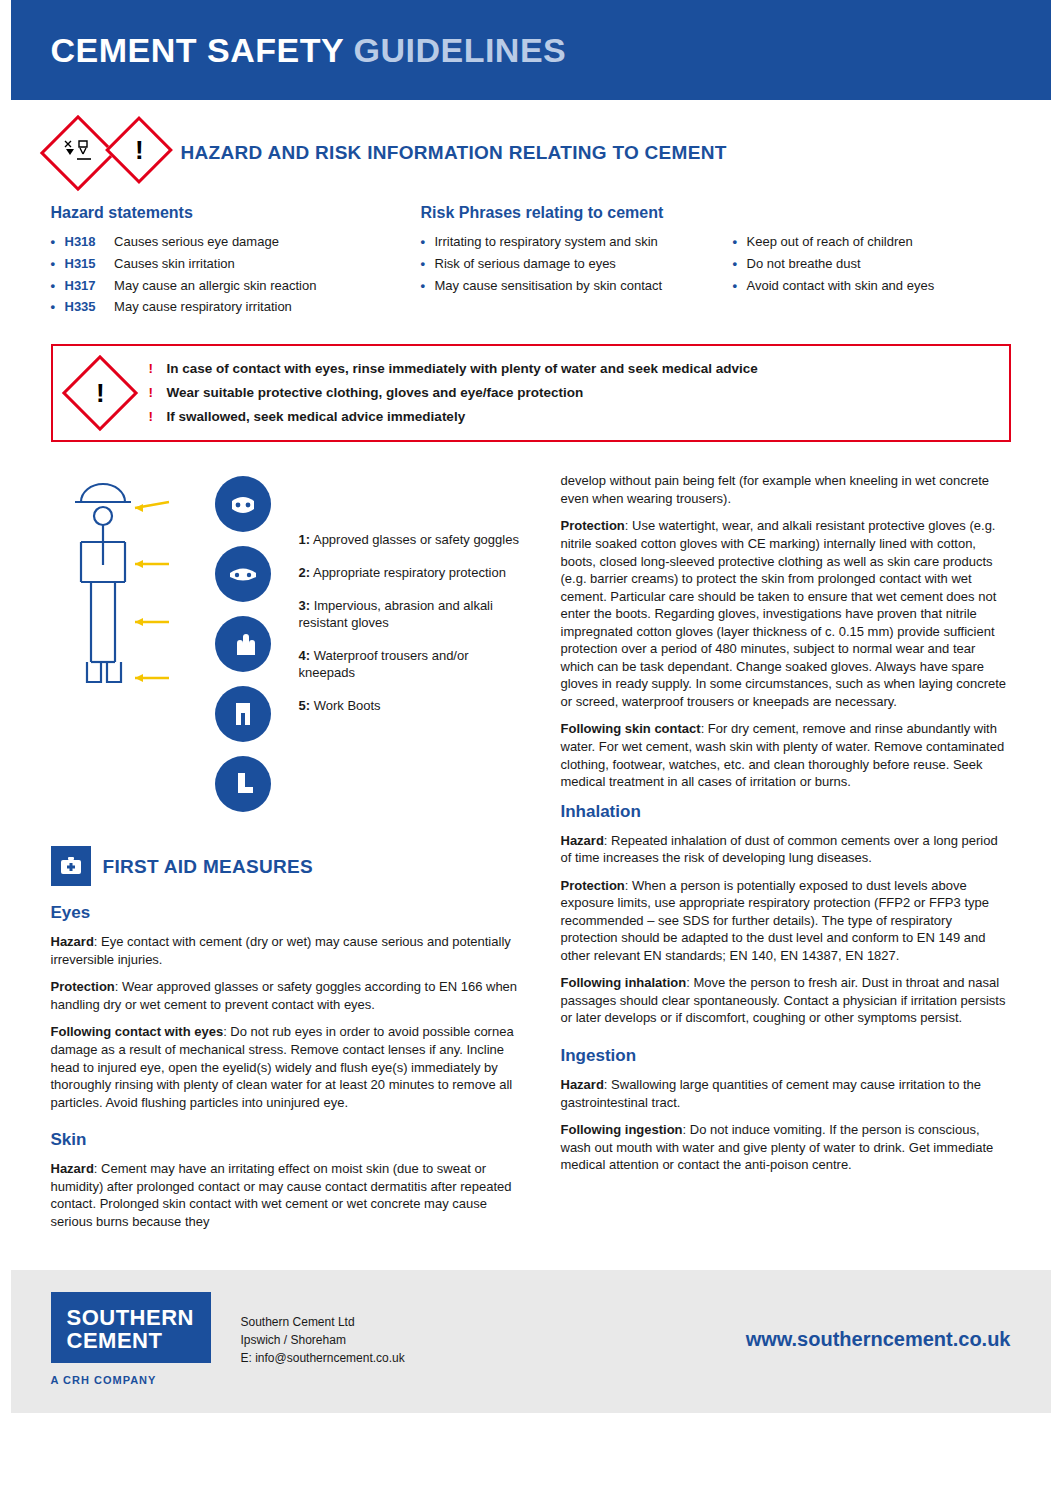CEMENT SAFETY GUIDELINES
!
HAZARD AND RISK INFORMATION RELATING TO CEMENT
Hazard statements
H318 Causes serious eye damage
H315 Causes skin irritation
H317 May cause an allergic skin reaction
H335 May cause respiratory irritation
Risk Phrases relating to cement
Irritating to respiratory system and skin
Risk of serious damage to eyes
May cause sensitisation by skin contact
Keep out of reach of children
Do not breathe dust
Avoid contact with skin and eyes
!
In case of contact with eyes, rinse immediately with plenty of water and seek medical advice
Wear suitable protective clothing, gloves and eye/face protection
If swallowed, seek medical advice immediately
1: Approved glasses or safety goggles
2: Appropriate respiratory protection
3: Impervious, abrasion and alkali resistant gloves
4: Waterproof trousers and/or kneepads
5: Work Boots
FIRST AID MEASURES
Eyes
Hazard: Eye contact with cement (dry or wet) may cause serious and potentially irreversible injuries.
Protection: Wear approved glasses or safety goggles according to EN 166 when handling dry or wet cement to prevent contact with eyes.
Following contact with eyes: Do not rub eyes in order to avoid possible cornea damage as a result of mechanical stress. Remove contact lenses if any. Incline head to injured eye, open the eyelid(s) widely and flush eye(s) immediately by thoroughly rinsing with plenty of clean water for at least 20 minutes to remove all particles. Avoid flushing particles into uninjured eye.
Skin
Hazard: Cement may have an irritating effect on moist skin (due to sweat or humidity) after prolonged contact or may cause contact dermatitis after repeated contact. Prolonged skin contact with wet cement or wet concrete may cause serious burns because they
develop without pain being felt (for example when kneeling in wet concrete even when wearing trousers).
Protection: Use watertight, wear, and alkali resistant protective gloves (e.g. nitrile soaked cotton gloves with CE marking) internally lined with cotton, boots, closed long-sleeved protective clothing as well as skin care products (e.g. barrier creams) to protect the skin from prolonged contact with wet cement. Particular care should be taken to ensure that wet cement does not enter the boots. Regarding gloves, investigations have proven that nitrile impregnated cotton gloves (layer thickness of c. 0.15 mm) provide sufficient protection over a period of 480 minutes, subject to normal wear and tear which can be task dependant. Change soaked gloves. Always have spare gloves in ready supply. In some circumstances, such as when laying concrete or screed, waterproof trousers or kneepads are necessary.
Following skin contact: For dry cement, remove and rinse abundantly with water. For wet cement, wash skin with plenty of water. Remove contaminated clothing, footwear, watches, etc. and clean thoroughly before reuse. Seek medical treatment in all cases of irritation or burns.
Inhalation
Hazard: Repeated inhalation of dust of common cements over a long period of time increases the risk of developing lung diseases.
Protection: When a person is potentially exposed to dust levels above exposure limits, use appropriate respiratory protection (FFP2 or FFP3 type recommended – see SDS for further details). The type of respiratory protection should be adapted to the dust level and conform to EN 149 and other relevant EN standards; EN 140, EN 14387, EN 1827.
Following inhalation: Move the person to fresh air. Dust in throat and nasal passages should clear spontaneously. Contact a physician if irritation persists or later develops or if discomfort, coughing or other symptoms persist.
Ingestion
Hazard: Swallowing large quantities of cement may cause irritation to the gastrointestinal tract.
Following ingestion: Do not induce vomiting. If the person is conscious, wash out mouth with water and give plenty of water to drink. Get immediate medical attention or contact the anti-poison centre.
SOUTHERN
CEMENT
A CRH COMPANY
Southern Cement Ltd
Ipswich / Shoreham
E: info@southerncement.co.uk
www.southerncement.co.uk